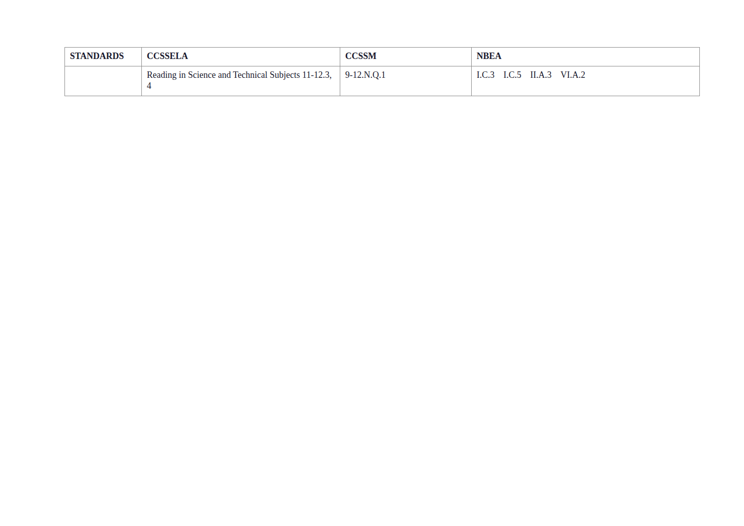| STANDARDS | CCSSELA | CCSSM | NBEA |
| --- | --- | --- | --- |
| | Reading in Science and Technical Subjects 11-12.3, 4 | 9-12.N.Q.1 | I.C.3 I.C.5 II.A.3 VI.A.2 |